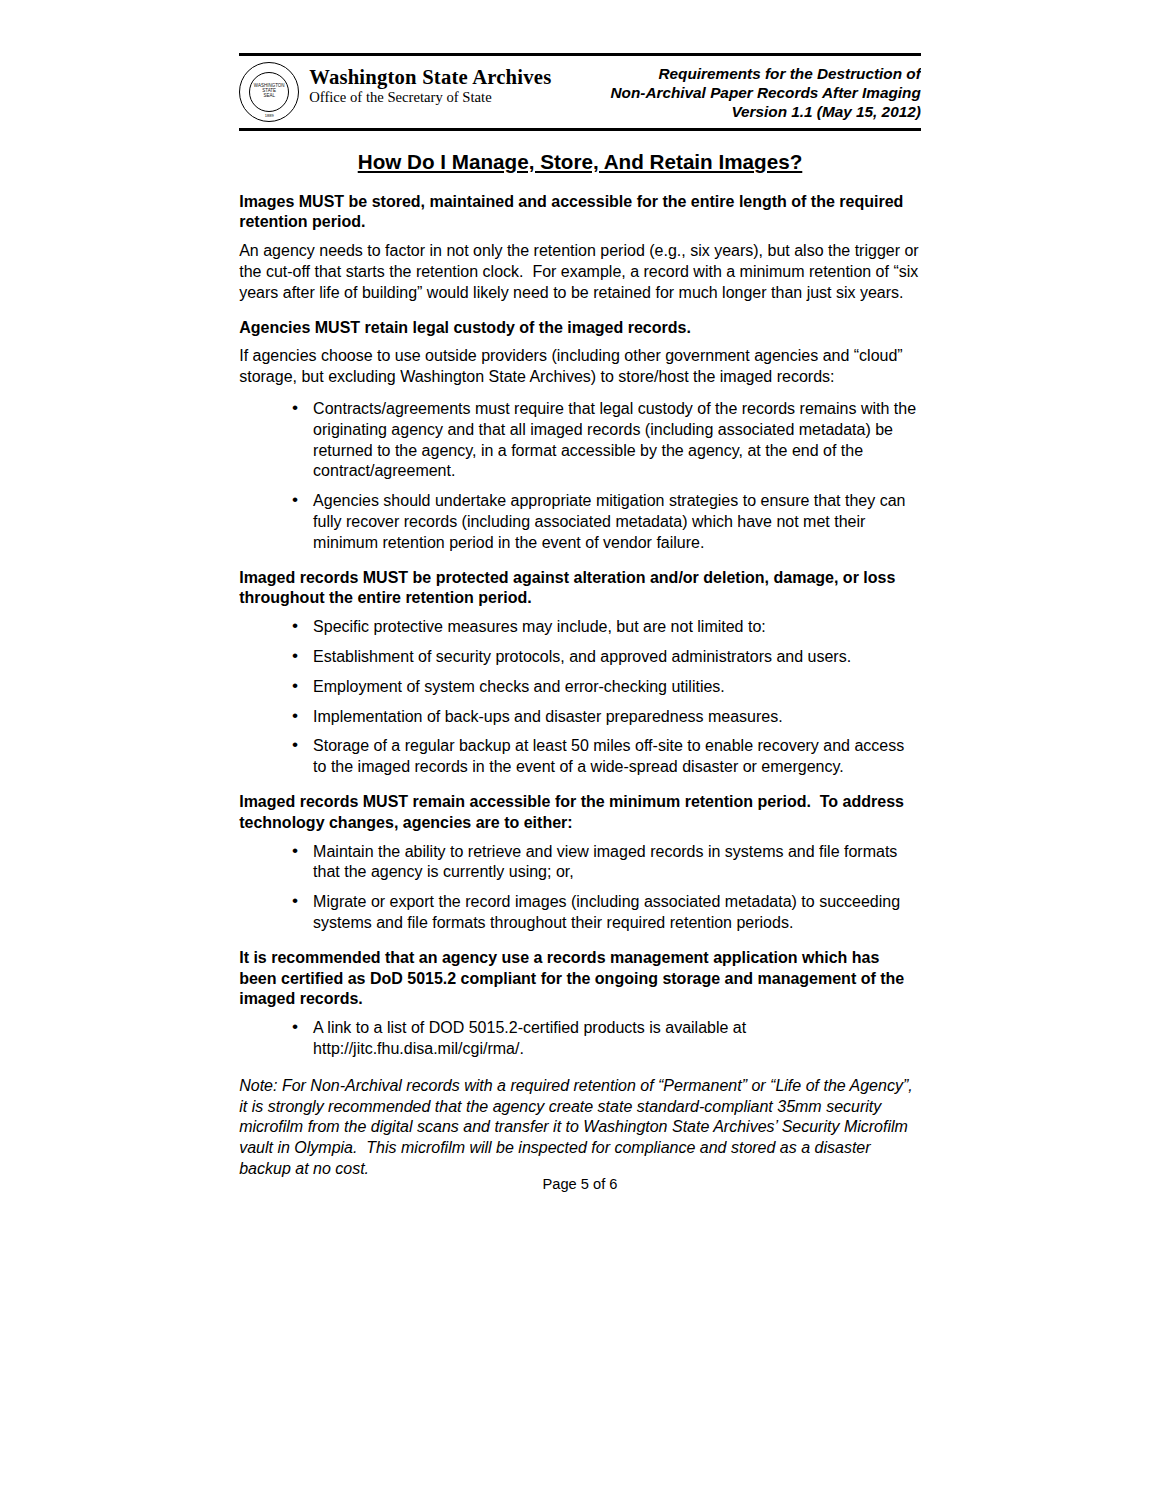WASHINGTON
STATE
SEAL
1889
Washington State Archives
Office of the Secretary of State
Requirements for the Destruction of
Non-Archival Paper Records After Imaging
Version 1.1 (May 15, 2012)
How Do I Manage, Store, And Retain Images?
Images MUST be stored, maintained and accessible for the entire length of the required retention period.
An agency needs to factor in not only the retention period (e.g., six years), but also the trigger or the cut-off that starts the retention clock. For example, a record with a minimum retention of “six years after life of building” would likely need to be retained for much longer than just six years.
Agencies MUST retain legal custody of the imaged records.
If agencies choose to use outside providers (including other government agencies and “cloud” storage, but excluding Washington State Archives) to store/host the imaged records:
Contracts/agreements must require that legal custody of the records remains with the originating agency and that all imaged records (including associated metadata) be returned to the agency, in a format accessible by the agency, at the end of the contract/agreement.
Agencies should undertake appropriate mitigation strategies to ensure that they can fully recover records (including associated metadata) which have not met their minimum retention period in the event of vendor failure.
Imaged records MUST be protected against alteration and/or deletion, damage, or loss throughout the entire retention period.
Specific protective measures may include, but are not limited to:
Establishment of security protocols, and approved administrators and users.
Employment of system checks and error-checking utilities.
Implementation of back-ups and disaster preparedness measures.
Storage of a regular backup at least 50 miles off-site to enable recovery and access to the imaged records in the event of a wide-spread disaster or emergency.
Imaged records MUST remain accessible for the minimum retention period. To address technology changes, agencies are to either:
Maintain the ability to retrieve and view imaged records in systems and file formats that the agency is currently using; or,
Migrate or export the record images (including associated metadata) to succeeding systems and file formats throughout their required retention periods.
It is recommended that an agency use a records management application which has been certified as DoD 5015.2 compliant for the ongoing storage and management of the imaged records.
A link to a list of DOD 5015.2-certified products is available at http://jitc.fhu.disa.mil/cgi/rma/.
Note: For Non-Archival records with a required retention of “Permanent” or “Life of the Agency”, it is strongly recommended that the agency create state standard-compliant 35mm security microfilm from the digital scans and transfer it to Washington State Archives’ Security Microfilm vault in Olympia. This microfilm will be inspected for compliance and stored as a disaster backup at no cost.
Page 5 of 6